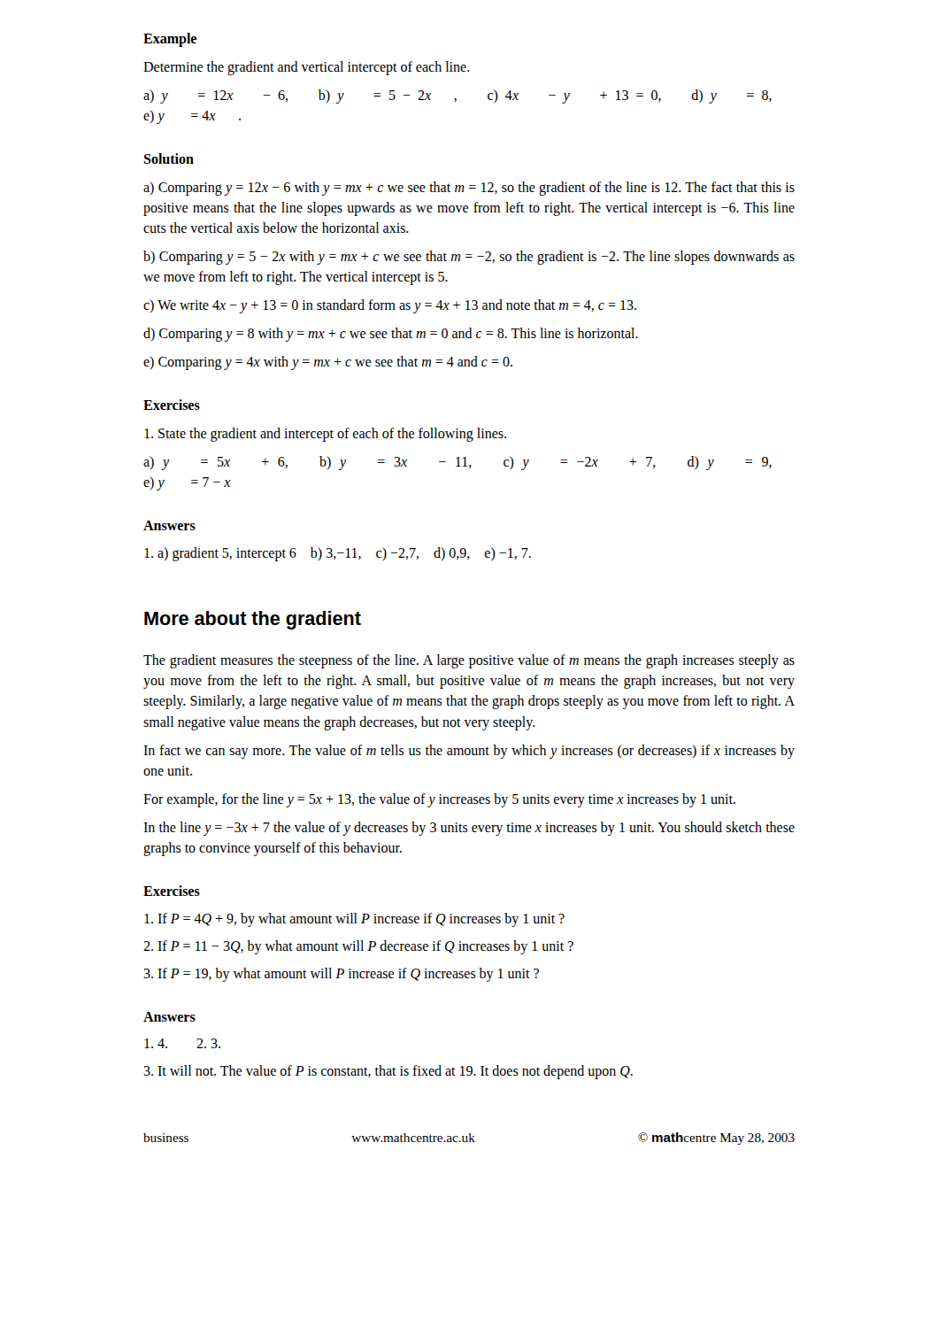Example
Determine the gradient and vertical intercept of each line.
a) y = 12x − 6, b) y = 5 − 2x, c) 4x − y + 13 = 0, d) y = 8, e) y = 4x.
Solution
a) Comparing y = 12x − 6 with y = mx + c we see that m = 12, so the gradient of the line is 12. The fact that this is positive means that the line slopes upwards as we move from left to right. The vertical intercept is −6. This line cuts the vertical axis below the horizontal axis.
b) Comparing y = 5 − 2x with y = mx + c we see that m = −2, so the gradient is −2. The line slopes downwards as we move from left to right. The vertical intercept is 5.
c) We write 4x − y + 13 = 0 in standard form as y = 4x + 13 and note that m = 4, c = 13.
d) Comparing y = 8 with y = mx + c we see that m = 0 and c = 8. This line is horizontal.
e) Comparing y = 4x with y = mx + c we see that m = 4 and c = 0.
Exercises
1. State the gradient and intercept of each of the following lines.
a) y = 5x + 6, b) y = 3x − 11, c) y = −2x + 7, d) y = 9, e) y = 7 − x
Answers
1. a) gradient 5, intercept 6 b) 3,−11, c) −2,7, d) 0,9, e) −1, 7.
More about the gradient
The gradient measures the steepness of the line. A large positive value of m means the graph increases steeply as you move from the left to the right. A small, but positive value of m means the graph increases, but not very steeply. Similarly, a large negative value of m means that the graph drops steeply as you move from left to right. A small negative value means the graph decreases, but not very steeply.
In fact we can say more. The value of m tells us the amount by which y increases (or decreases) if x increases by one unit.
For example, for the line y = 5x + 13, the value of y increases by 5 units every time x increases by 1 unit.
In the line y = −3x + 7 the value of y decreases by 3 units every time x increases by 1 unit. You should sketch these graphs to convince yourself of this behaviour.
Exercises
If P = 4Q + 9, by what amount will P increase if Q increases by 1 unit ?
If P = 11 − 3Q, by what amount will P decrease if Q increases by 1 unit ?
If P = 19, by what amount will P increase if Q increases by 1 unit ?
Answers
1. 4. 2. 3.
3. It will not. The value of P is constant, that is fixed at 19. It does not depend upon Q.
business
www.mathcentre.ac.uk
© mathcentre May 28, 2003